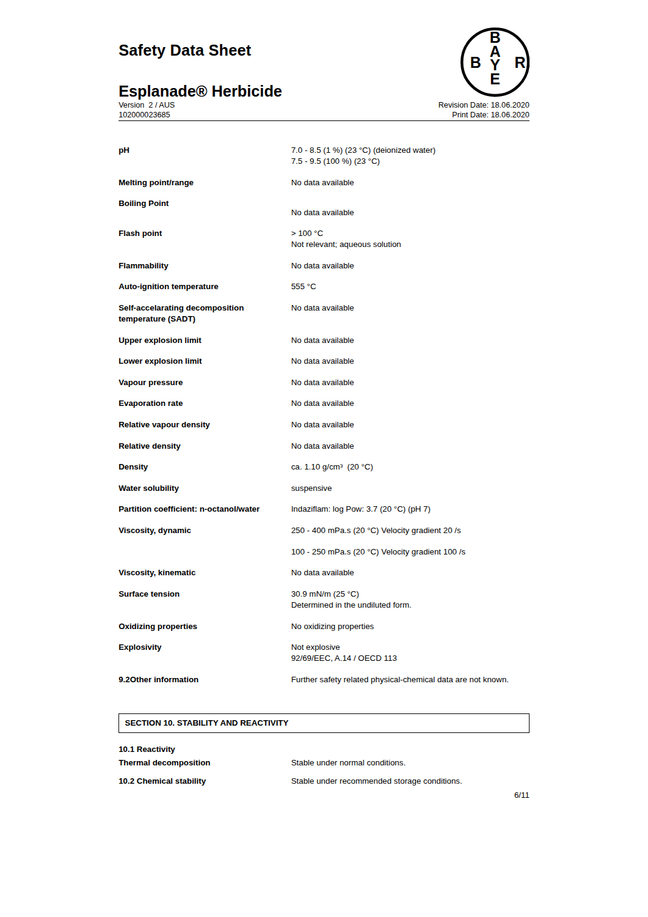B A Y E B R
Safety Data Sheet
Esplanade® Herbicide
Version 2 / AUS
102000023685
Revision Date: 18.06.2020
Print Date: 18.06.2020
| pH | 7.0 - 8.5 (1 %) (23 °C) (deionized water) 7.5 - 9.5 (100 %) (23 °C) |
| Melting point/range | No data available |
| Boiling Point | No data available |
| Flash point | > 100 °C Not relevant; aqueous solution |
| Flammability | No data available |
| Auto-ignition temperature | 555 °C |
| Self-accelarating decomposition temperature (SADT) | No data available |
| Upper explosion limit | No data available |
| Lower explosion limit | No data available |
| Vapour pressure | No data available |
| Evaporation rate | No data available |
| Relative vapour density | No data available |
| Relative density | No data available |
| Density | ca. 1.10 g/cm³ (20 °C) |
| Water solubility | suspensive |
| Partition coefficient: n-octanol/water | Indaziflam: log Pow: 3.7 (20 °C) (pH 7) |
| Viscosity, dynamic | 250 - 400 mPa.s (20 °C) Velocity gradient 20 /s |
| | 100 - 250 mPa.s (20 °C) Velocity gradient 100 /s |
| Viscosity, kinematic | No data available |
| Surface tension | 30.9 mN/m (25 °C) Determined in the undiluted form. |
| Oxidizing properties | No oxidizing properties |
| Explosivity | Not explosive 92/69/EEC, A.14 / OECD 113 |
| 9.2Other information | Further safety related physical-chemical data are not known. |
SECTION 10. STABILITY AND REACTIVITY
10.1 Reactivity
| Thermal decomposition | Stable under normal conditions. |
| 10.2 Chemical stability | Stable under recommended storage conditions. |
6/11